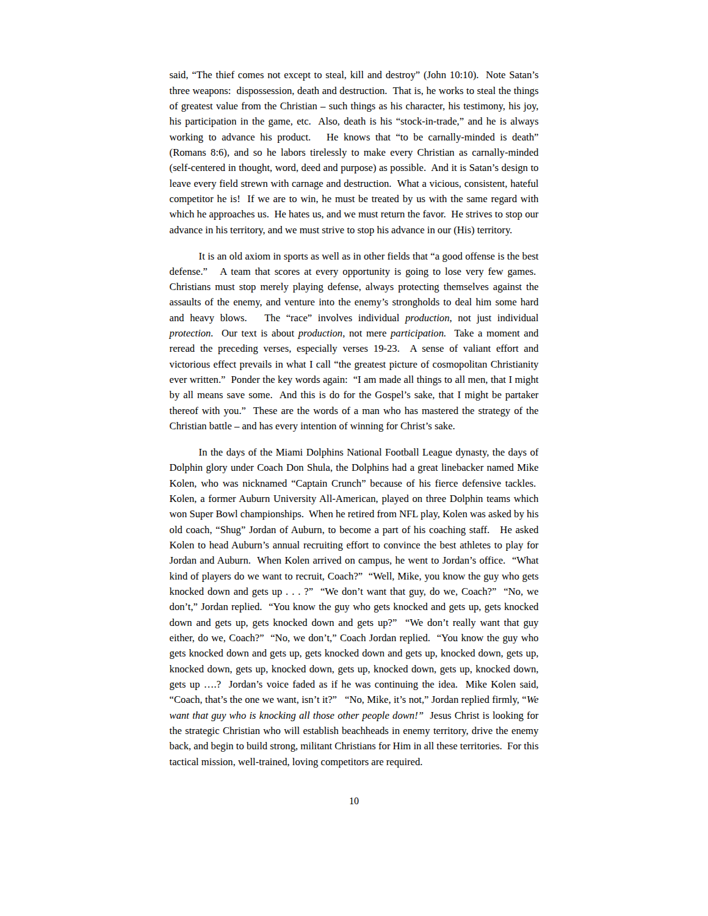said, “The thief comes not except to steal, kill and destroy” (John 10:10). Note Satan’s three weapons: dispossession, death and destruction. That is, he works to steal the things of greatest value from the Christian – such things as his character, his testimony, his joy, his participation in the game, etc. Also, death is his “stock-in-trade,” and he is always working to advance his product. He knows that “to be carnally-minded is death” (Romans 8:6), and so he labors tirelessly to make every Christian as carnally-minded (self-centered in thought, word, deed and purpose) as possible. And it is Satan’s design to leave every field strewn with carnage and destruction. What a vicious, consistent, hateful competitor he is! If we are to win, he must be treated by us with the same regard with which he approaches us. He hates us, and we must return the favor. He strives to stop our advance in his territory, and we must strive to stop his advance in our (His) territory.
It is an old axiom in sports as well as in other fields that “a good offense is the best defense.” A team that scores at every opportunity is going to lose very few games. Christians must stop merely playing defense, always protecting themselves against the assaults of the enemy, and venture into the enemy’s strongholds to deal him some hard and heavy blows. The “race” involves individual production, not just individual protection. Our text is about production, not mere participation. Take a moment and reread the preceding verses, especially verses 19-23. A sense of valiant effort and victorious effect prevails in what I call “the greatest picture of cosmopolitan Christianity ever written.” Ponder the key words again: “I am made all things to all men, that I might by all means save some. And this is do for the Gospel’s sake, that I might be partaker thereof with you.” These are the words of a man who has mastered the strategy of the Christian battle – and has every intention of winning for Christ’s sake.
In the days of the Miami Dolphins National Football League dynasty, the days of Dolphin glory under Coach Don Shula, the Dolphins had a great linebacker named Mike Kolen, who was nicknamed “Captain Crunch” because of his fierce defensive tackles. Kolen, a former Auburn University All-American, played on three Dolphin teams which won Super Bowl championships. When he retired from NFL play, Kolen was asked by his old coach, “Shug” Jordan of Auburn, to become a part of his coaching staff. He asked Kolen to head Auburn’s annual recruiting effort to convince the best athletes to play for Jordan and Auburn. When Kolen arrived on campus, he went to Jordan’s office. “What kind of players do we want to recruit, Coach?” “Well, Mike, you know the guy who gets knocked down and gets up . . . ?” “We don’t want that guy, do we, Coach?” “No, we don’t,” Jordan replied. “You know the guy who gets knocked and gets up, gets knocked down and gets up, gets knocked down and gets up?” “We don’t really want that guy either, do we, Coach?” “No, we don’t,” Coach Jordan replied. “You know the guy who gets knocked down and gets up, gets knocked down and gets up, knocked down, gets up, knocked down, gets up, knocked down, gets up, knocked down, gets up, knocked down, gets up ….? Jordan’s voice faded as if he was continuing the idea. Mike Kolen said, “Coach, that’s the one we want, isn’t it?” “No, Mike, it’s not,” Jordan replied firmly, “We want that guy who is knocking all those other people down!” Jesus Christ is looking for the strategic Christian who will establish beachheads in enemy territory, drive the enemy back, and begin to build strong, militant Christians for Him in all these territories. For this tactical mission, well-trained, loving competitors are required.
10